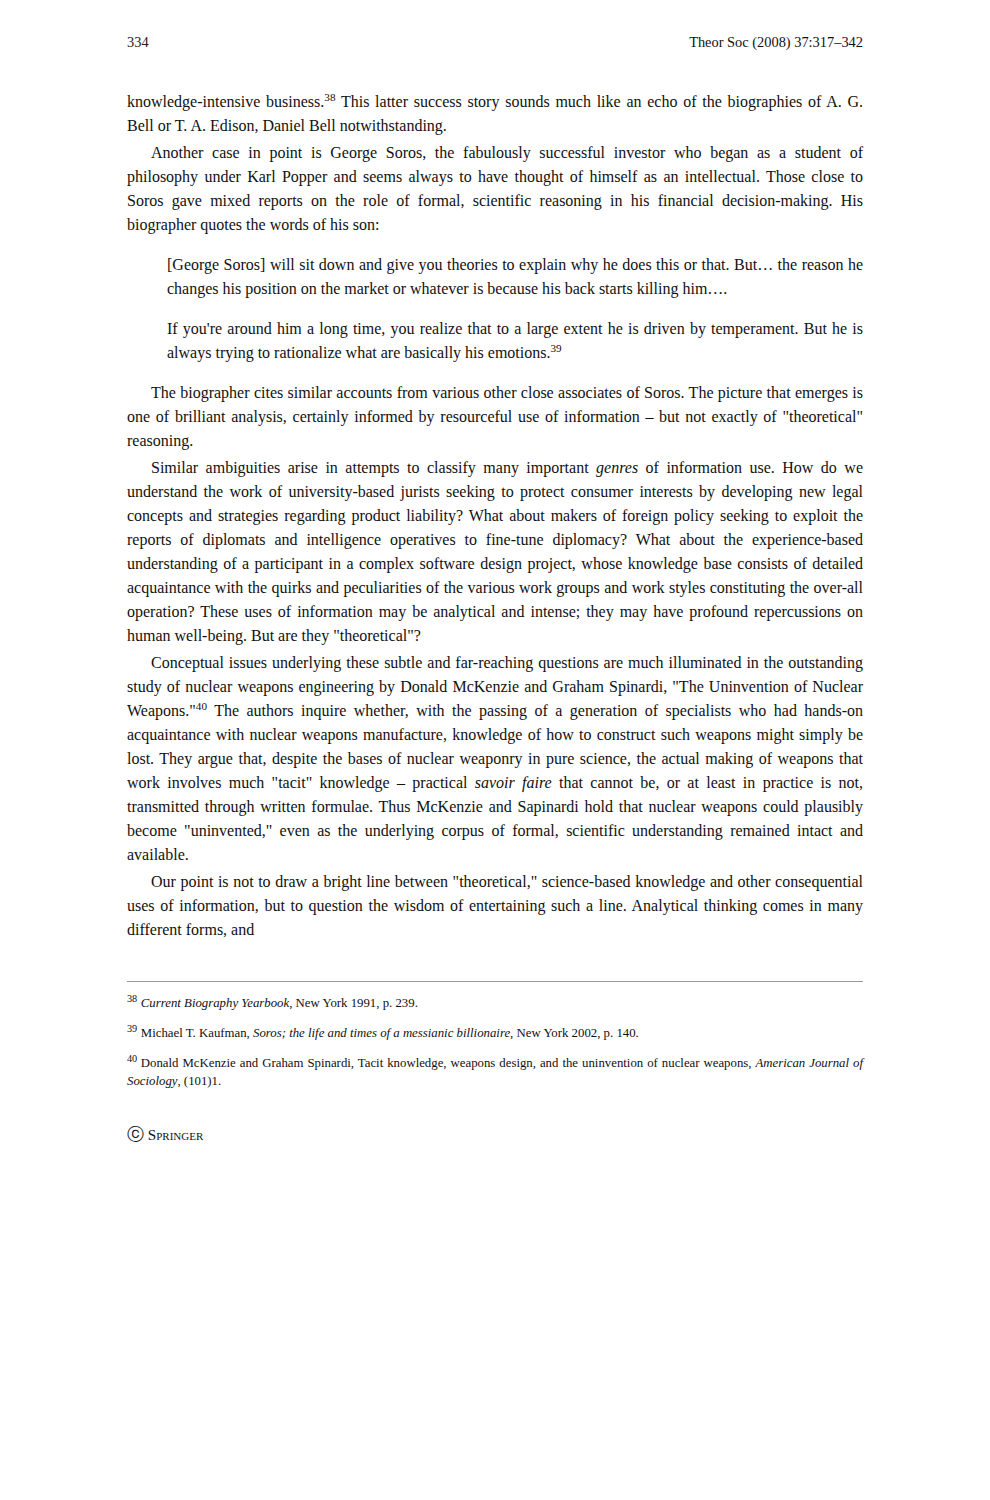334 Theor Soc (2008) 37:317–342
knowledge-intensive business.38 This latter success story sounds much like an echo of the biographies of A. G. Bell or T. A. Edison, Daniel Bell notwithstanding.
Another case in point is George Soros, the fabulously successful investor who began as a student of philosophy under Karl Popper and seems always to have thought of himself as an intellectual. Those close to Soros gave mixed reports on the role of formal, scientific reasoning in his financial decision-making. His biographer quotes the words of his son:
[George Soros] will sit down and give you theories to explain why he does this or that. But… the reason he changes his position on the market or whatever is because his back starts killing him….
If you're around him a long time, you realize that to a large extent he is driven by temperament. But he is always trying to rationalize what are basically his emotions.39
The biographer cites similar accounts from various other close associates of Soros. The picture that emerges is one of brilliant analysis, certainly informed by resourceful use of information – but not exactly of "theoretical" reasoning.
Similar ambiguities arise in attempts to classify many important genres of information use. How do we understand the work of university-based jurists seeking to protect consumer interests by developing new legal concepts and strategies regarding product liability? What about makers of foreign policy seeking to exploit the reports of diplomats and intelligence operatives to fine-tune diplomacy? What about the experience-based understanding of a participant in a complex software design project, whose knowledge base consists of detailed acquaintance with the quirks and peculiarities of the various work groups and work styles constituting the over-all operation? These uses of information may be analytical and intense; they may have profound repercussions on human well-being. But are they "theoretical"?
Conceptual issues underlying these subtle and far-reaching questions are much illuminated in the outstanding study of nuclear weapons engineering by Donald McKenzie and Graham Spinardi, "The Uninvention of Nuclear Weapons."40 The authors inquire whether, with the passing of a generation of specialists who had hands-on acquaintance with nuclear weapons manufacture, knowledge of how to construct such weapons might simply be lost. They argue that, despite the bases of nuclear weaponry in pure science, the actual making of weapons that work involves much "tacit" knowledge – practical savoir faire that cannot be, or at least in practice is not, transmitted through written formulae. Thus McKenzie and Sapinardi hold that nuclear weapons could plausibly become "uninvented," even as the underlying corpus of formal, scientific understanding remained intact and available.
Our point is not to draw a bright line between "theoretical," science-based knowledge and other consequential uses of information, but to question the wisdom of entertaining such a line. Analytical thinking comes in many different forms, and
38 Current Biography Yearbook, New York 1991, p. 239.
39 Michael T. Kaufman, Soros; the life and times of a messianic billionaire, New York 2002, p. 140.
40 Donald McKenzie and Graham Spinardi, Tacit knowledge, weapons design, and the uninvention of nuclear weapons, American Journal of Sociology, (101)1.
ⓒ Springer